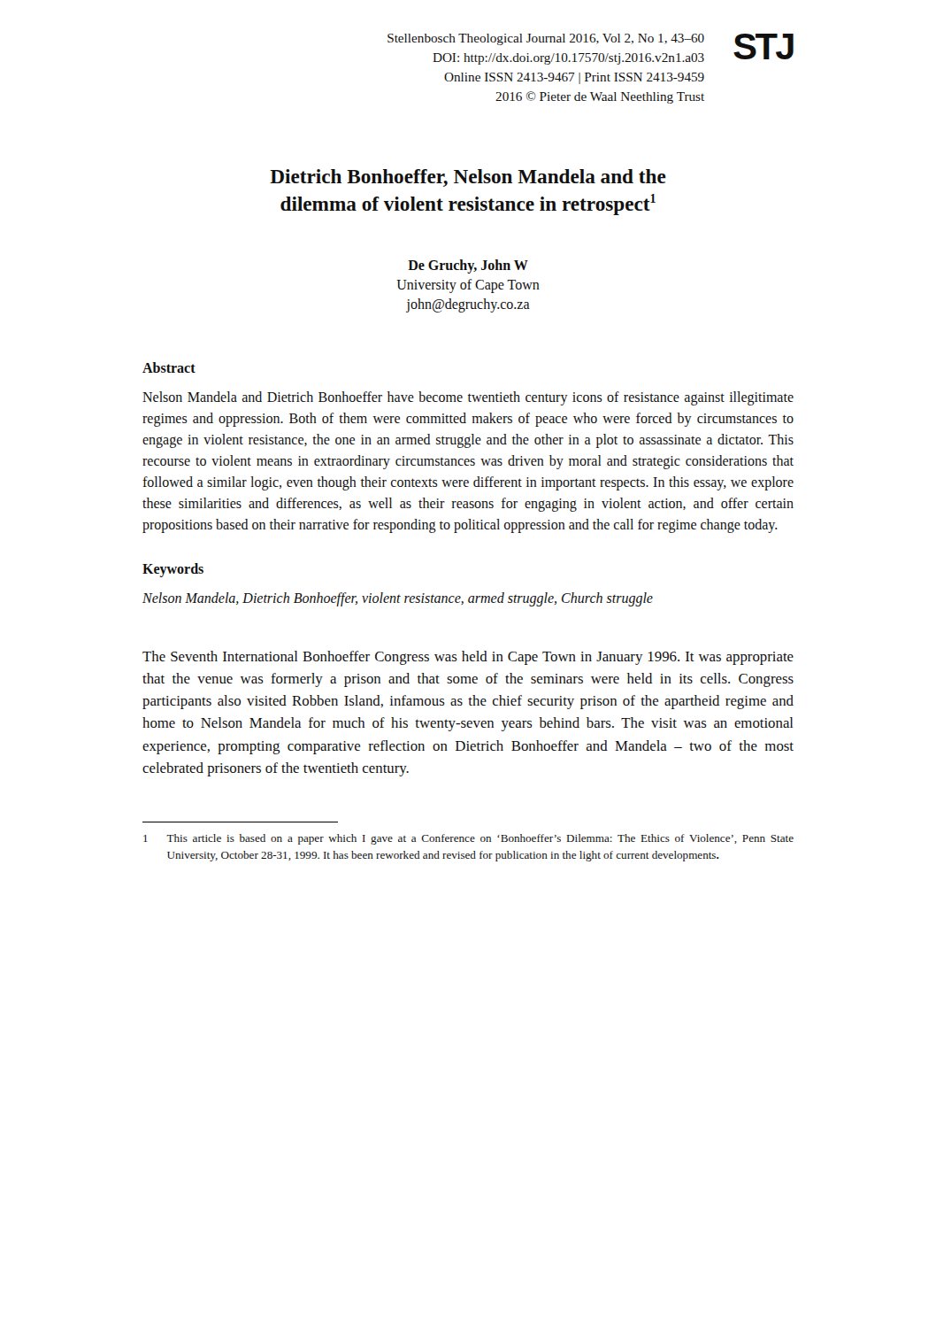Stellenbosch Theological Journal 2016, Vol 2, No 1, 43–60
DOI: http://dx.doi.org/10.17570/stj.2016.v2n1.a03
Online ISSN 2413-9467 | Print ISSN 2413-9459
2016 © Pieter de Waal Neethling Trust
STJ
Dietrich Bonhoeffer, Nelson Mandela and the
dilemma of violent resistance in retrospect1
De Gruchy, John W University of Cape Town john@degruchy.co.za
Abstract
Nelson Mandela and Dietrich Bonhoeffer have become twentieth century icons of resistance against illegitimate regimes and oppression. Both of them were committed makers of peace who were forced by circumstances to engage in violent resistance, the one in an armed struggle and the other in a plot to assassinate a dictator. This recourse to violent means in extraordinary circumstances was driven by moral and strategic considerations that followed a similar logic, even though their contexts were different in important respects. In this essay, we explore these similarities and differences, as well as their reasons for engaging in violent action, and offer certain propositions based on their narrative for responding to political oppression and the call for regime change today.
Keywords
Nelson Mandela, Dietrich Bonhoeffer, violent resistance, armed struggle, Church struggle
The Seventh International Bonhoeffer Congress was held in Cape Town in January 1996. It was appropriate that the venue was formerly a prison and that some of the seminars were held in its cells. Congress participants also visited Robben Island, infamous as the chief security prison of the apartheid regime and home to Nelson Mandela for much of his twenty-seven years behind bars. The visit was an emotional experience, prompting comparative reflection on Dietrich Bonhoeffer and Mandela – two of the most celebrated prisoners of the twentieth century.
1 This article is based on a paper which I gave at a Conference on ‘Bonhoeffer’s Dilemma: The Ethics of Violence’, Penn State University, October 28-31, 1999. It has been reworked and revised for publication in the light of current developments.